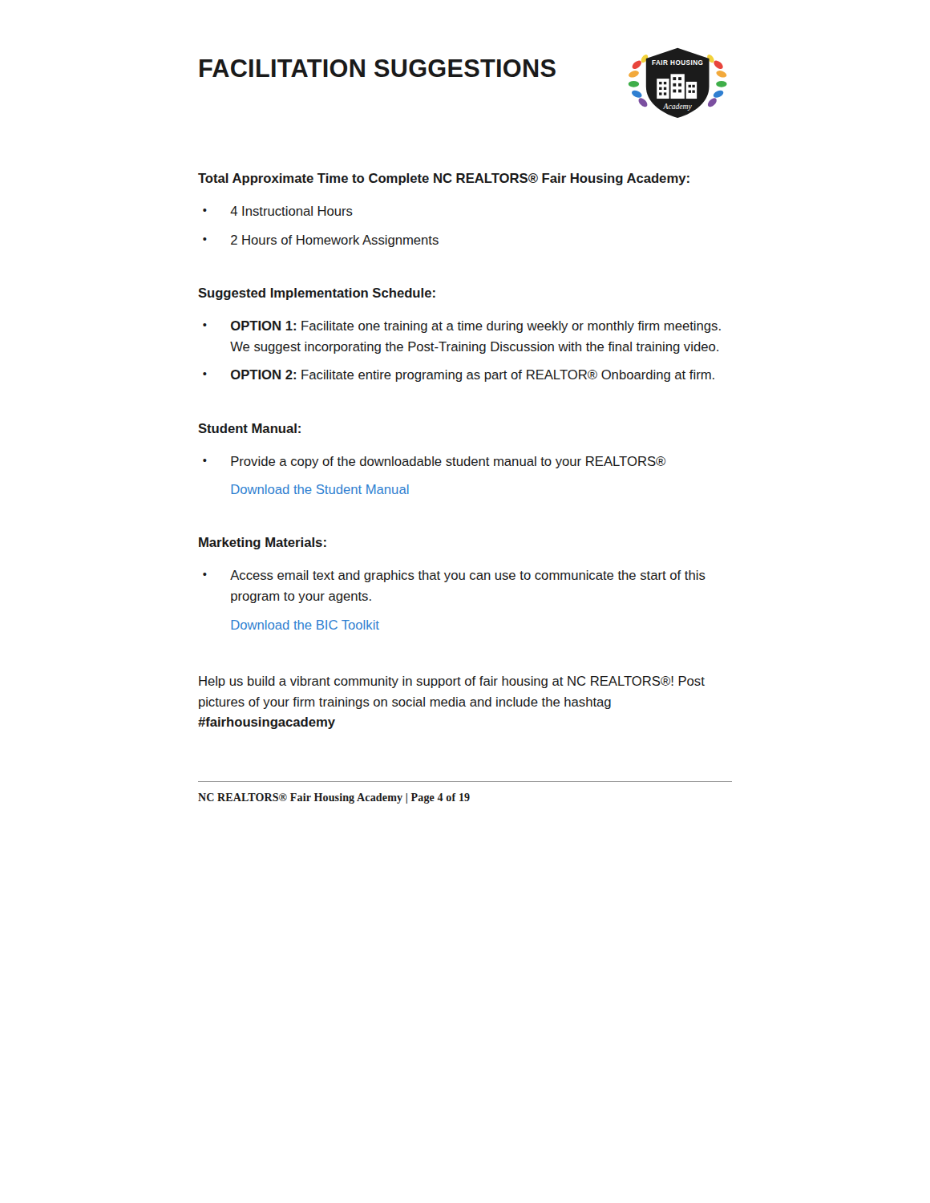FACILITATION SUGGESTIONS
FAIR HOUSING Academy
Total Approximate Time to Complete NC REALTORS® Fair Housing Academy:
4 Instructional Hours
2 Hours of Homework Assignments
Suggested Implementation Schedule:
OPTION 1: Facilitate one training at a time during weekly or monthly firm meetings. We suggest incorporating the Post-Training Discussion with the final training video.
OPTION 2: Facilitate entire programing as part of REALTOR® Onboarding at firm.
Student Manual:
Provide a copy of the downloadable student manual to your REALTORS®
Download the Student Manual
Marketing Materials:
Access email text and graphics that you can use to communicate the start of this program to your agents.
Download the BIC Toolkit
Help us build a vibrant community in support of fair housing at NC REALTORS®! Post pictures of your firm trainings on social media and include the hashtag #fairhousingacademy
NC REALTORS® Fair Housing Academy | Page 4 of 19